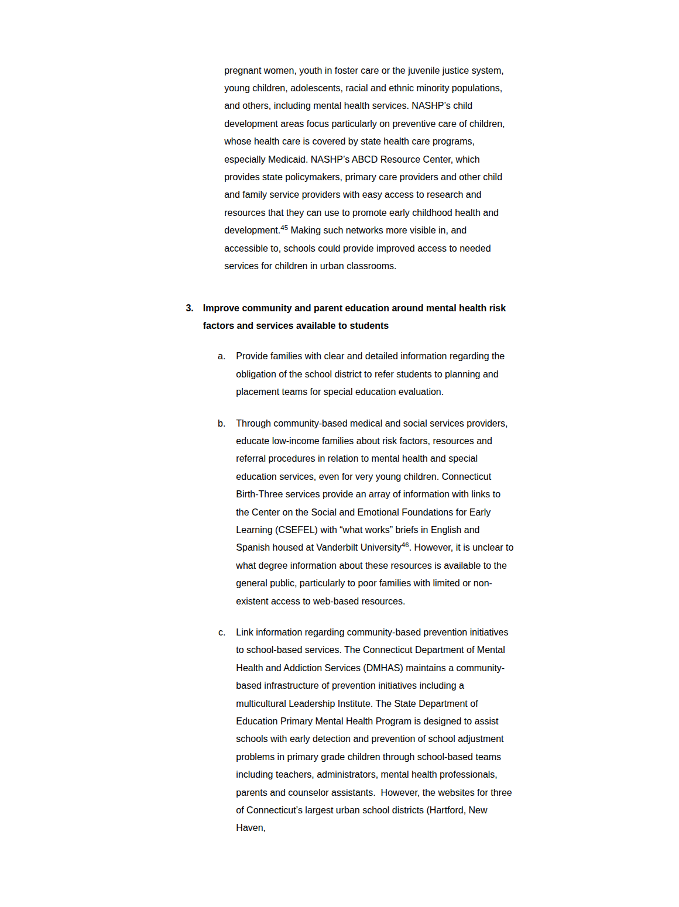pregnant women, youth in foster care or the juvenile justice system, young children, adolescents, racial and ethnic minority populations, and others, including mental health services. NASHP’s child development areas focus particularly on preventive care of children, whose health care is covered by state health care programs, especially Medicaid. NASHP’s ABCD Resource Center, which provides state policymakers, primary care providers and other child and family service providers with easy access to research and resources that they can use to promote early childhood health and development.45 Making such networks more visible in, and accessible to, schools could provide improved access to needed services for children in urban classrooms.
Improve community and parent education around mental health risk factors and services available to students
Provide families with clear and detailed information regarding the obligation of the school district to refer students to planning and placement teams for special education evaluation.
Through community-based medical and social services providers, educate low-income families about risk factors, resources and referral procedures in relation to mental health and special education services, even for very young children. Connecticut Birth-Three services provide an array of information with links to the Center on the Social and Emotional Foundations for Early Learning (CSEFEL) with “what works” briefs in English and Spanish housed at Vanderbilt University46. However, it is unclear to what degree information about these resources is available to the general public, particularly to poor families with limited or non-existent access to web-based resources.
Link information regarding community-based prevention initiatives to school-based services. The Connecticut Department of Mental Health and Addiction Services (DMHAS) maintains a community-based infrastructure of prevention initiatives including a multicultural Leadership Institute. The State Department of Education Primary Mental Health Program is designed to assist schools with early detection and prevention of school adjustment problems in primary grade children through school-based teams including teachers, administrators, mental health professionals, parents and counselor assistants. However, the websites for three of Connecticut’s largest urban school districts (Hartford, New Haven,